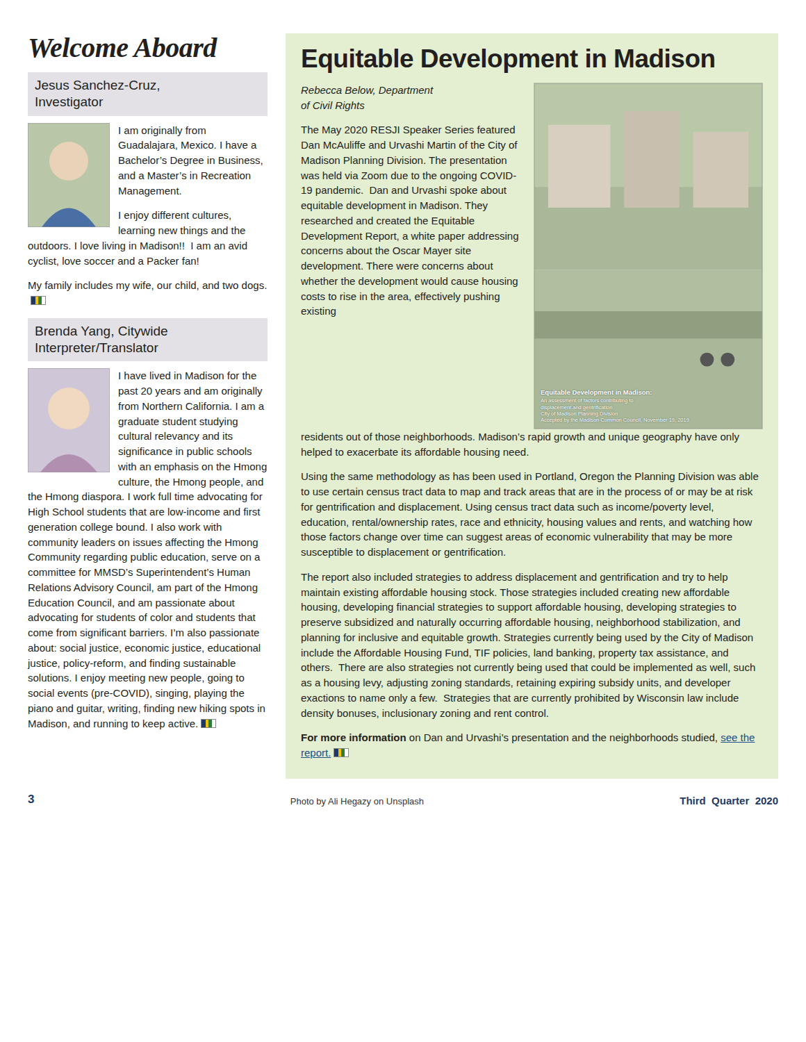Welcome Aboard
Jesus Sanchez-Cruz,
Investigator
I am originally from Guadalajara, Mexico. I have a Bachelor’s Degree in Business, and a Master’s in Recreation Management.
I enjoy different cultures, learning new things and the outdoors. I love living in Madison!! I am an avid cyclist, love soccer and a Packer fan!
My family includes my wife, our child, and two dogs.
Brenda Yang, Citywide
Interpreter/Translator
I have lived in Madison for the past 20 years and am originally from Northern California. I am a graduate student studying cultural relevancy and its significance in public schools with an emphasis on the Hmong culture, the Hmong people, and the Hmong diaspora. I work full time advocating for High School students that are low-income and first generation college bound. I also work with community leaders on issues affecting the Hmong Community regarding public education, serve on a committee for MMSD’s Superintendent’s Human Relations Advisory Council, am part of the Hmong Education Council, and am passionate about advocating for students of color and students that come from significant barriers. I’m also passionate about: social justice, economic justice, educational justice, policy-reform, and finding sustainable solutions. I enjoy meeting new people, going to social events (pre-COVID), singing, playing the piano and guitar, writing, finding new hiking spots in Madison, and running to keep active.
Equitable Development in Madison
Rebecca Below, Department
of Civil Rights
The May 2020 RESJI Speaker Series featured Dan McAuliffe and Urvashi Martin of the City of Madison Planning Division. The presentation was held via Zoom due to the ongoing COVID-19 pandemic. Dan and Urvashi spoke about equitable development in Madison. They researched and created the Equitable Development Report, a white paper addressing concerns about the Oscar Mayer site development. There were concerns about whether the development would cause housing costs to rise in the area, effectively pushing existing
Equitable Development in Madison: An assessment of factors contributing to
displacement and gentrification
City of Madison Planning Division
Accepted by the Madison Common Council, November 19, 2019
residents out of those neighborhoods. Madison’s rapid growth and unique geography have only helped to exacerbate its affordable housing need.
Using the same methodology as has been used in Portland, Oregon the Planning Division was able to use certain census tract data to map and track areas that are in the process of or may be at risk for gentrification and displacement. Using census tract data such as income/poverty level, education, rental/ownership rates, race and ethnicity, housing values and rents, and watching how those factors change over time can suggest areas of economic vulnerability that may be more susceptible to displacement or gentrification.
The report also included strategies to address displacement and gentrification and try to help maintain existing affordable housing stock. Those strategies included creating new affordable housing, developing financial strategies to support affordable housing, developing strategies to preserve subsidized and naturally occurring affordable housing, neighborhood stabilization, and planning for inclusive and equitable growth. Strategies currently being used by the City of Madison include the Affordable Housing Fund, TIF policies, land banking, property tax assistance, and others. There are also strategies not currently being used that could be implemented as well, such as a housing levy, adjusting zoning standards, retaining expiring subsidy units, and developer exactions to name only a few. Strategies that are currently prohibited by Wisconsin law include density bonuses, inclusionary zoning and rent control.
For more information on Dan and Urvashi’s presentation and the neighborhoods studied, see the report.
3
Photo by Ali Hegazy on Unsplash
Third Quarter 2020